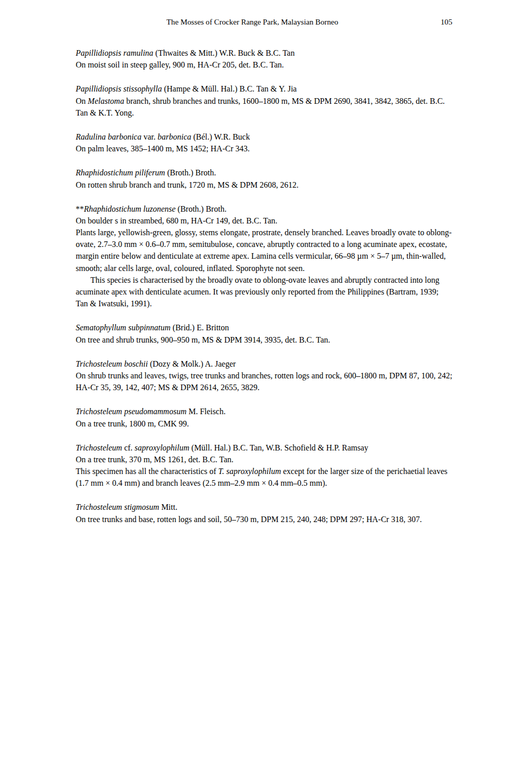The Mosses of Crocker Range Park, Malaysian Borneo 105
Papillidiopsis ramulina (Thwaites & Mitt.) W.R. Buck & B.C. Tan
On moist soil in steep galley, 900 m, HA-Cr 205, det. B.C. Tan.
Papillidiopsis stissophylla (Hampe & Müll. Hal.) B.C. Tan & Y. Jia
On Melastoma branch, shrub branches and trunks, 1600–1800 m, MS & DPM 2690, 3841, 3842, 3865, det. B.C. Tan & K.T. Yong.
Radulina barbonica var. barbonica (Bél.) W.R. Buck
On palm leaves, 385–1400 m, MS 1452; HA-Cr 343.
Rhaphidostichum piliferum (Broth.) Broth.
On rotten shrub branch and trunk, 1720 m, MS & DPM 2608, 2612.
**Rhaphidostichum luzonense (Broth.) Broth.
On boulder s in streambed, 680 m, HA-Cr 149, det. B.C. Tan.
Plants large, yellowish-green, glossy, stems elongate, prostrate, densely branched. Leaves broadly ovate to oblong-ovate, 2.7–3.0 mm × 0.6–0.7 mm, semitubulose, concave, abruptly contracted to a long acuminate apex, ecostate, margin entire below and denticulate at extreme apex. Lamina cells vermicular, 66–98 µm × 5–7 µm, thin-walled, smooth; alar cells large, oval, coloured, inflated. Sporophyte not seen.
This species is characterised by the broadly ovate to oblong-ovate leaves and abruptly contracted into long acuminate apex with denticulate acumen. It was previously only reported from the Philippines (Bartram, 1939; Tan & Iwatsuki, 1991).
Sematophyllum subpinnatum (Brid.) E. Britton
On tree and shrub trunks, 900–950 m, MS & DPM 3914, 3935, det. B.C. Tan.
Trichosteleum boschii (Dozy & Molk.) A. Jaeger
On shrub trunks and leaves, twigs, tree trunks and branches, rotten logs and rock, 600–1800 m, DPM 87, 100, 242; HA-Cr 35, 39, 142, 407; MS & DPM 2614, 2655, 3829.
Trichosteleum pseudomammosum M. Fleisch.
On a tree trunk, 1800 m, CMK 99.
Trichosteleum cf. saproxylophilum (Müll. Hal.) B.C. Tan, W.B. Schofield & H.P. Ramsay
On a tree trunk, 370 m, MS 1261, det. B.C. Tan.
This specimen has all the characteristics of T. saproxylophilum except for the larger size of the perichaetial leaves (1.7 mm × 0.4 mm) and branch leaves (2.5 mm–2.9 mm × 0.4 mm–0.5 mm).
Trichosteleum stigmosum Mitt.
On tree trunks and base, rotten logs and soil, 50–730 m, DPM 215, 240, 248; DPM 297; HA-Cr 318, 307.